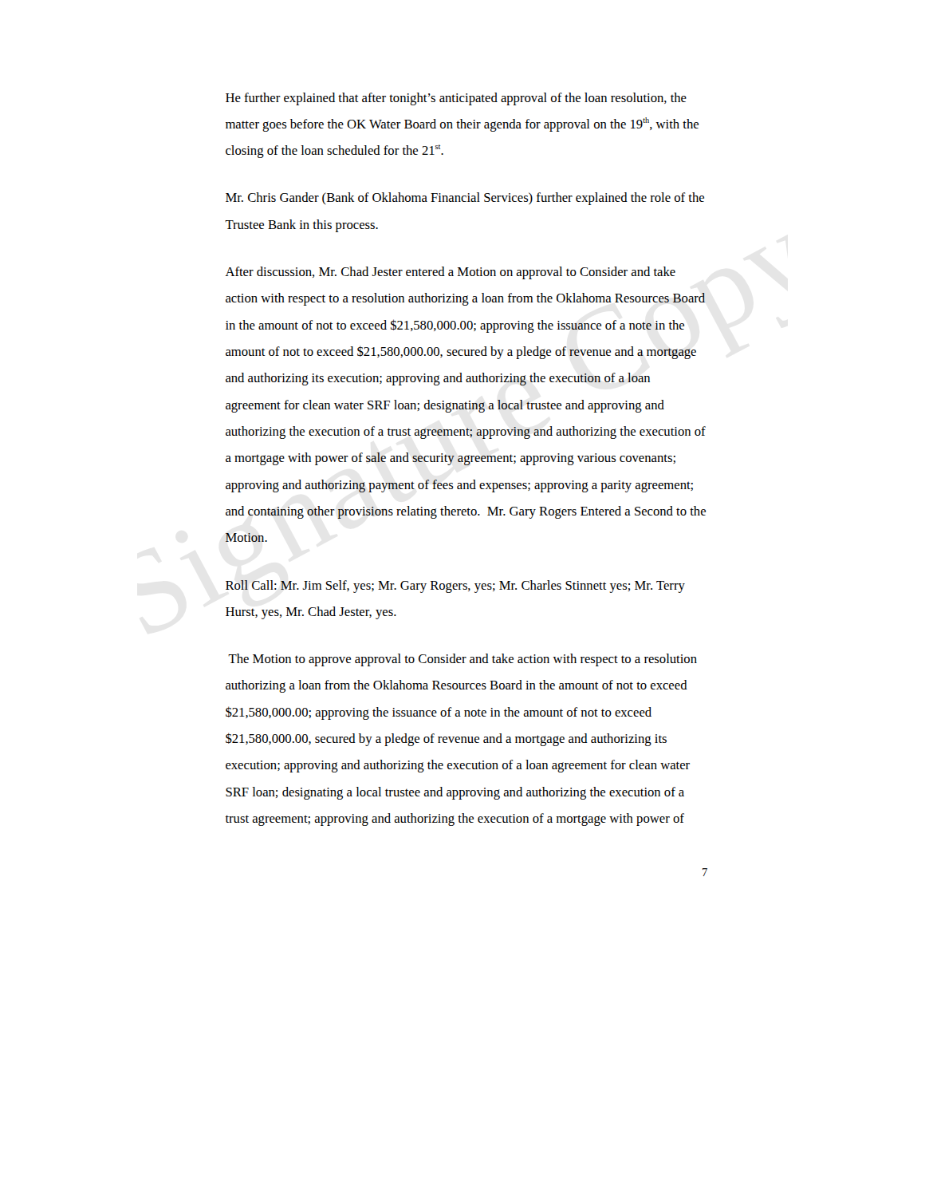Signature Copy
He further explained that after tonight’s anticipated approval of the loan resolution, the matter goes before the OK Water Board on their agenda for approval on the 19th, with the closing of the loan scheduled for the 21st.
Mr. Chris Gander (Bank of Oklahoma Financial Services) further explained the role of the Trustee Bank in this process.
After discussion, Mr. Chad Jester entered a Motion on approval to Consider and take action with respect to a resolution authorizing a loan from the Oklahoma Resources Board in the amount of not to exceed $21,580,000.00; approving the issuance of a note in the amount of not to exceed $21,580,000.00, secured by a pledge of revenue and a mortgage and authorizing its execution; approving and authorizing the execution of a loan agreement for clean water SRF loan; designating a local trustee and approving and authorizing the execution of a trust agreement; approving and authorizing the execution of a mortgage with power of sale and security agreement; approving various covenants; approving and authorizing payment of fees and expenses; approving a parity agreement; and containing other provisions relating thereto. Mr. Gary Rogers Entered a Second to the Motion.
Roll Call: Mr. Jim Self, yes; Mr. Gary Rogers, yes; Mr. Charles Stinnett yes; Mr. Terry Hurst, yes, Mr. Chad Jester, yes.
The Motion to approve approval to Consider and take action with respect to a resolution authorizing a loan from the Oklahoma Resources Board in the amount of not to exceed $21,580,000.00; approving the issuance of a note in the amount of not to exceed $21,580,000.00, secured by a pledge of revenue and a mortgage and authorizing its execution; approving and authorizing the execution of a loan agreement for clean water SRF loan; designating a local trustee and approving and authorizing the execution of a trust agreement; approving and authorizing the execution of a mortgage with power of
7